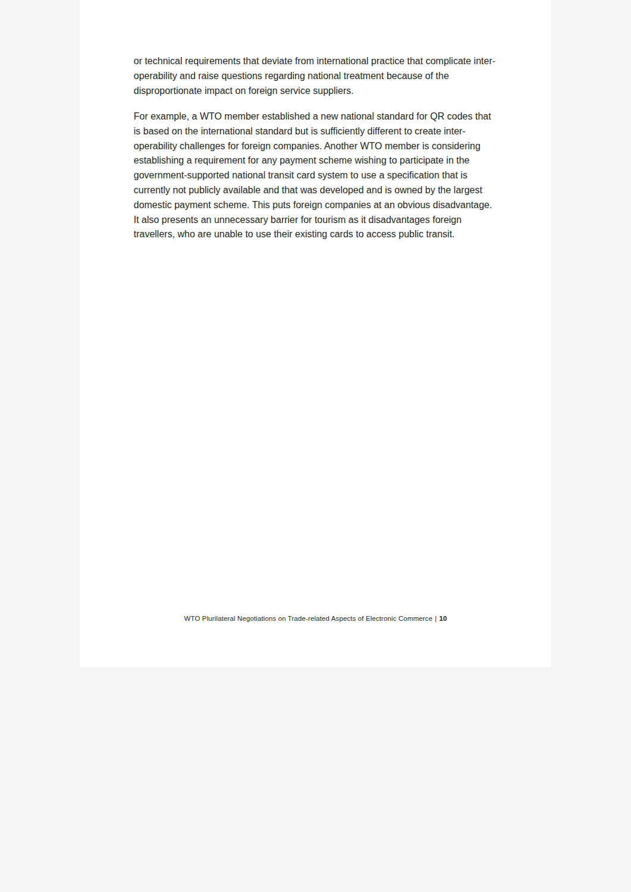or technical requirements that deviate from international practice that complicate inter-operability and raise questions regarding national treatment because of the disproportionate impact on foreign service suppliers.
For example, a WTO member established a new national standard for QR codes that is based on the international standard but is sufficiently different to create inter-operability challenges for foreign companies. Another WTO member is considering establishing a requirement for any payment scheme wishing to participate in the government-supported national transit card system to use a specification that is currently not publicly available and that was developed and is owned by the largest domestic payment scheme. This puts foreign companies at an obvious disadvantage. It also presents an unnecessary barrier for tourism as it disadvantages foreign travellers, who are unable to use their existing cards to access public transit.
WTO Plurilateral Negotiations on Trade-related Aspects of Electronic Commerce|10